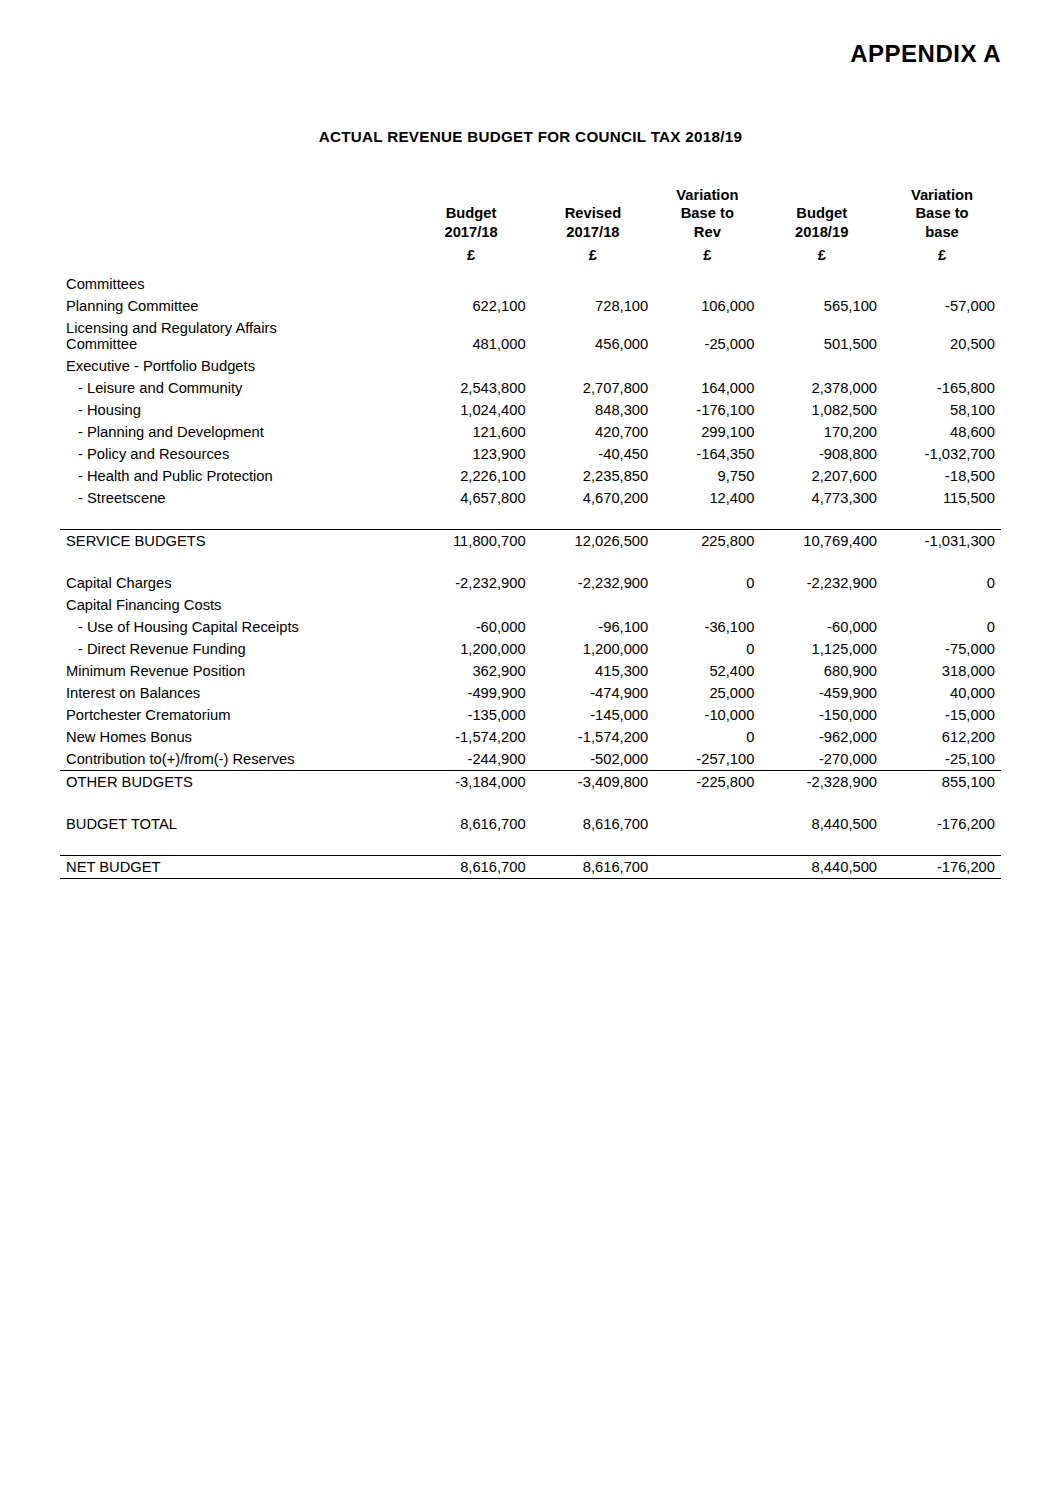APPENDIX A
ACTUAL REVENUE BUDGET FOR COUNCIL TAX 2018/19
| | Budget 2017/18 | Revised 2017/18 | Variation Base to Rev | Budget 2018/19 | Variation Base to base |
| --- | --- | --- | --- | --- | --- |
| | £ | £ | £ | £ | £ |
| Committees | | | | | |
| Planning Committee | 622,100 | 728,100 | 106,000 | 565,100 | -57,000 |
| Licensing and Regulatory Affairs Committee | 481,000 | 456,000 | -25,000 | 501,500 | 20,500 |
| Executive - Portfolio Budgets | | | | | |
| - Leisure and Community | 2,543,800 | 2,707,800 | 164,000 | 2,378,000 | -165,800 |
| - Housing | 1,024,400 | 848,300 | -176,100 | 1,082,500 | 58,100 |
| - Planning and Development | 121,600 | 420,700 | 299,100 | 170,200 | 48,600 |
| - Policy and Resources | 123,900 | -40,450 | -164,350 | -908,800 | -1,032,700 |
| - Health and Public Protection | 2,226,100 | 2,235,850 | 9,750 | 2,207,600 | -18,500 |
| - Streetscene | 4,657,800 | 4,670,200 | 12,400 | 4,773,300 | 115,500 |
| SERVICE BUDGETS | 11,800,700 | 12,026,500 | 225,800 | 10,769,400 | -1,031,300 |
| Capital Charges | -2,232,900 | -2,232,900 | 0 | -2,232,900 | 0 |
| Capital Financing Costs | | | | | |
| - Use of Housing Capital Receipts | -60,000 | -96,100 | -36,100 | -60,000 | 0 |
| - Direct Revenue Funding | 1,200,000 | 1,200,000 | 0 | 1,125,000 | -75,000 |
| Minimum Revenue Position | 362,900 | 415,300 | 52,400 | 680,900 | 318,000 |
| Interest on Balances | -499,900 | -474,900 | 25,000 | -459,900 | 40,000 |
| Portchester Crematorium | -135,000 | -145,000 | -10,000 | -150,000 | -15,000 |
| New Homes Bonus | -1,574,200 | -1,574,200 | 0 | -962,000 | 612,200 |
| Contribution to(+)/from(-) Reserves | -244,900 | -502,000 | -257,100 | -270,000 | -25,100 |
| OTHER BUDGETS | -3,184,000 | -3,409,800 | -225,800 | -2,328,900 | 855,100 |
| BUDGET TOTAL | 8,616,700 | 8,616,700 | | 8,440,500 | -176,200 |
| NET BUDGET | 8,616,700 | 8,616,700 | | 8,440,500 | -176,200 |